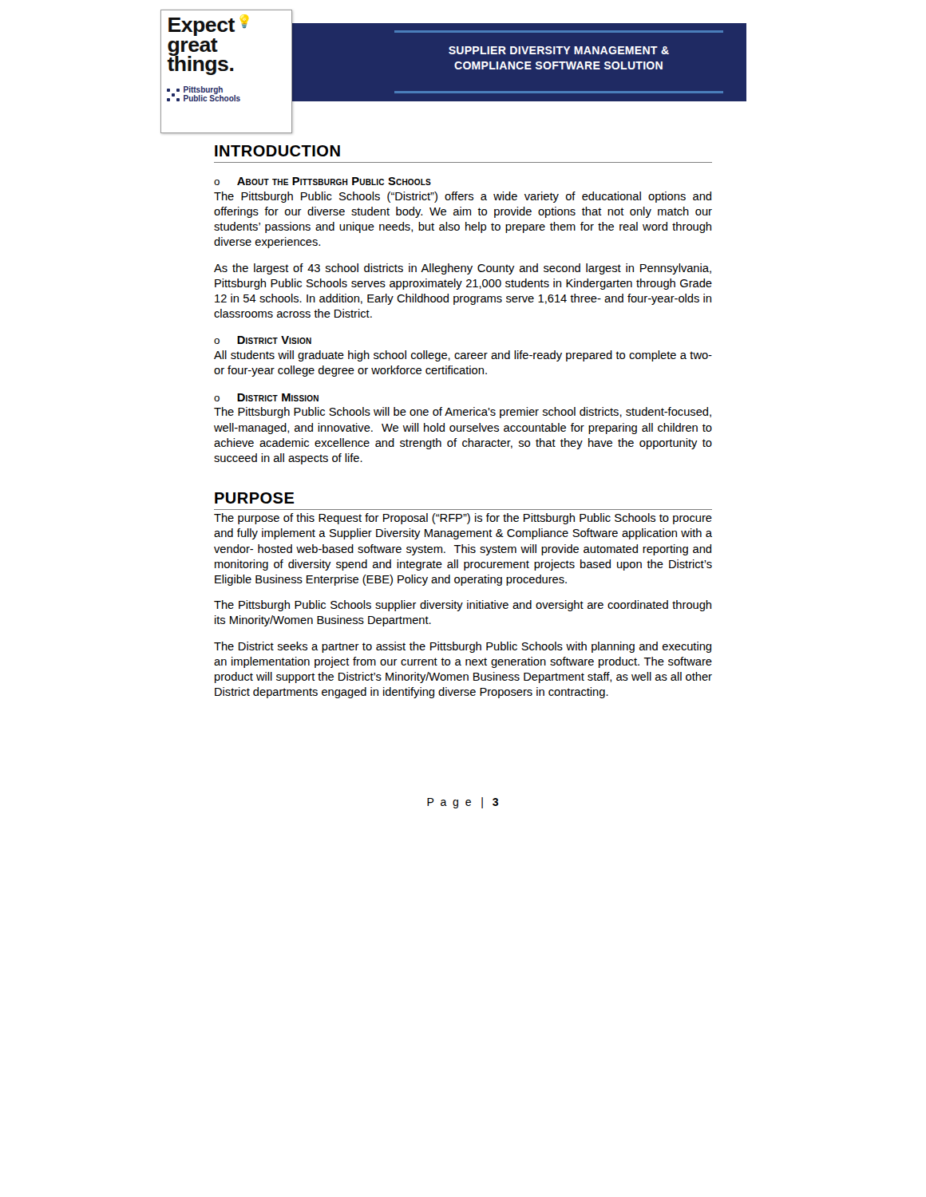SUPPLIER DIVERSITY MANAGEMENT &
COMPLIANCE SOFTWARE SOLUTION
Expect💡
great
things.
Pittsburgh
Public Schools
INTRODUCTION
oAbout the Pittsburgh Public Schools
The Pittsburgh Public Schools (“District”) offers a wide variety of educational options and offerings for our diverse student body. We aim to provide options that not only match our students’ passions and unique needs, but also help to prepare them for the real word through diverse experiences.
As the largest of 43 school districts in Allegheny County and second largest in Pennsylvania, Pittsburgh Public Schools serves approximately 21,000 students in Kindergarten through Grade 12 in 54 schools. In addition, Early Childhood programs serve 1,614 three- and four-year-olds in classrooms across the District.
oDistrict Vision
All students will graduate high school college, career and life-ready prepared to complete a two-or four-year college degree or workforce certification.
oDistrict Mission
The Pittsburgh Public Schools will be one of America's premier school districts, student-focused, well-managed, and innovative. We will hold ourselves accountable for preparing all children to achieve academic excellence and strength of character, so that they have the opportunity to succeed in all aspects of life.
PURPOSE
The purpose of this Request for Proposal (“RFP”) is for the Pittsburgh Public Schools to procure and fully implement a Supplier Diversity Management & Compliance Software application with a vendor- hosted web-based software system. This system will provide automated reporting and monitoring of diversity spend and integrate all procurement projects based upon the District’s Eligible Business Enterprise (EBE) Policy and operating procedures.
The Pittsburgh Public Schools supplier diversity initiative and oversight are coordinated through its Minority/Women Business Department.
The District seeks a partner to assist the Pittsburgh Public Schools with planning and executing an implementation project from our current to a next generation software product. The software product will support the District’s Minority/Women Business Department staff, as well as all other District departments engaged in identifying diverse Proposers in contracting.
P a g e | 3